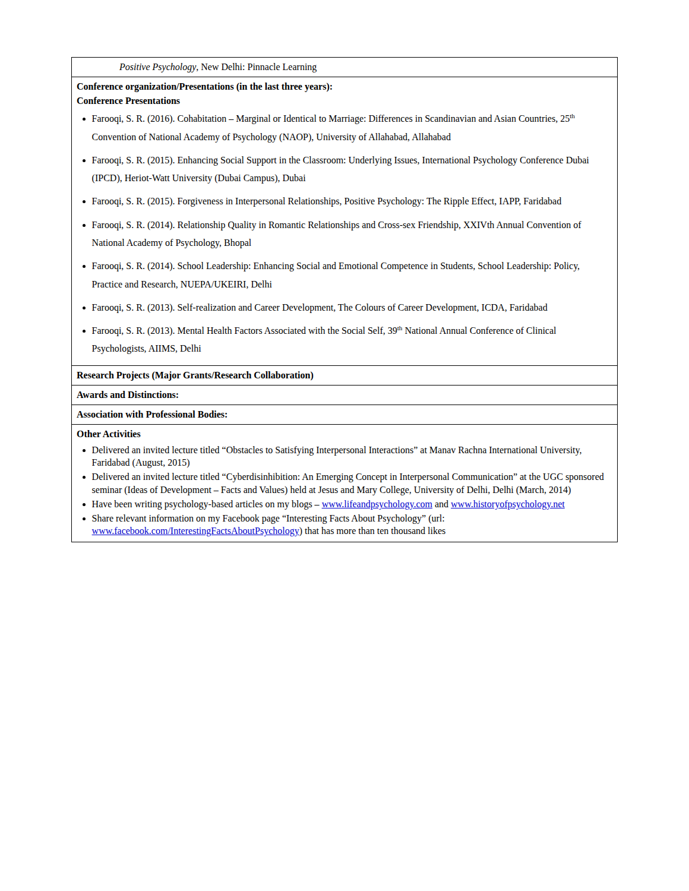| Positive Psychology , New Delhi: Pinnacle Learning |
| Conference organization/Presentations (in the last three years): Conference Presentations Farooqi, S. R. (2016). Cohabitation – Marginal or Identical to Marriage: Differences in Scandinavian and Asian Countries, 25 th Convention of National Academy of Psychology (NAOP), University of Allahabad, Allahabad Farooqi, S. R. (2015). Enhancing Social Support in the Classroom: Underlying Issues, International Psychology Conference Dubai (IPCD), Heriot-Watt University (Dubai Campus), Dubai Farooqi, S. R. (2015). Forgiveness in Interpersonal Relationships, Positive Psychology: The Ripple Effect, IAPP, Faridabad Farooqi, S. R. (2014). Relationship Quality in Romantic Relationships and Cross-sex Friendship, XXIVth Annual Convention of National Academy of Psychology, Bhopal Farooqi, S. R. (2014). School Leadership: Enhancing Social and Emotional Competence in Students, School Leadership: Policy, Practice and Research, NUEPA/UKEIRI, Delhi Farooqi, S. R. (2013). Self-realization and Career Development, The Colours of Career Development, ICDA, Faridabad Farooqi, S. R. (2013). Mental Health Factors Associated with the Social Self, 39 th National Annual Conference of Clinical Psychologists, AIIMS, Delhi |
| Research Projects (Major Grants/Research Collaboration) |
| Awards and Distinctions: |
| Association with Professional Bodies: |
| Other Activities Delivered an invited lecture titled “Obstacles to Satisfying Interpersonal Interactions” at Manav Rachna International University, Faridabad (August, 2015) Delivered an invited lecture titled “Cyberdisinhibition: An Emerging Concept in Interpersonal Communication” at the UGC sponsored seminar (Ideas of Development – Facts and Values) held at Jesus and Mary College, University of Delhi, Delhi (March, 2014) Have been writing psychology-based articles on my blogs – www.lifeandpsychology.com and www.historyofpsychology.net Share relevant information on my Facebook page “Interesting Facts About Psychology” (url: www.facebook.com/InterestingFactsAboutPsychology ) that has more than ten thousand likes |